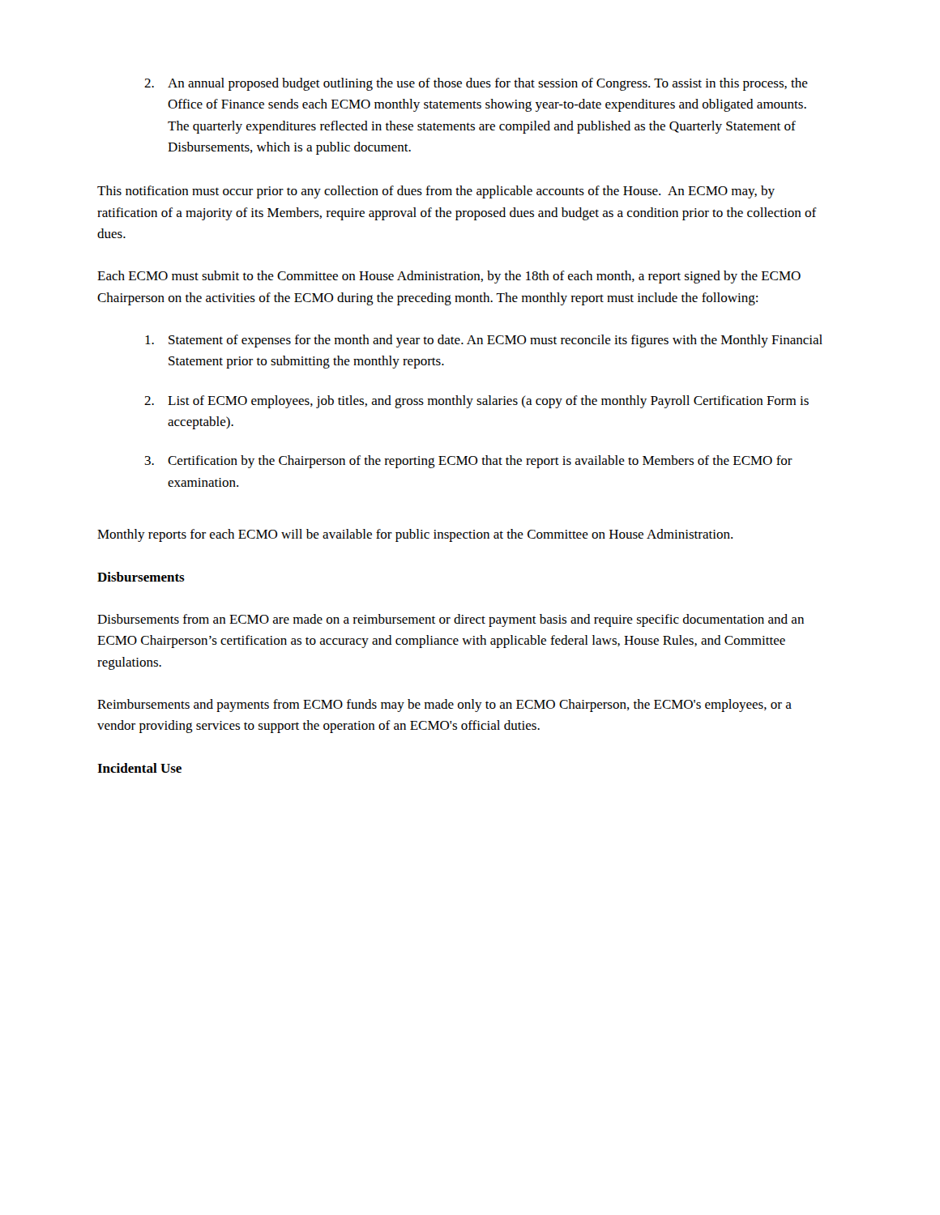An annual proposed budget outlining the use of those dues for that session of Congress. To assist in this process, the Office of Finance sends each ECMO monthly statements showing year-to-date expenditures and obligated amounts. The quarterly expenditures reflected in these statements are compiled and published as the Quarterly Statement of Disbursements, which is a public document.
This notification must occur prior to any collection of dues from the applicable accounts of the House. An ECMO may, by ratification of a majority of its Members, require approval of the proposed dues and budget as a condition prior to the collection of dues.
Each ECMO must submit to the Committee on House Administration, by the 18th of each month, a report signed by the ECMO Chairperson on the activities of the ECMO during the preceding month. The monthly report must include the following:
Statement of expenses for the month and year to date. An ECMO must reconcile its figures with the Monthly Financial Statement prior to submitting the monthly reports.
List of ECMO employees, job titles, and gross monthly salaries (a copy of the monthly Payroll Certification Form is acceptable).
Certification by the Chairperson of the reporting ECMO that the report is available to Members of the ECMO for examination.
Monthly reports for each ECMO will be available for public inspection at the Committee on House Administration.
Disbursements
Disbursements from an ECMO are made on a reimbursement or direct payment basis and require specific documentation and an ECMO Chairperson’s certification as to accuracy and compliance with applicable federal laws, House Rules, and Committee regulations.
Reimbursements and payments from ECMO funds may be made only to an ECMO Chairperson, the ECMO's employees, or a vendor providing services to support the operation of an ECMO's official duties.
Incidental Use